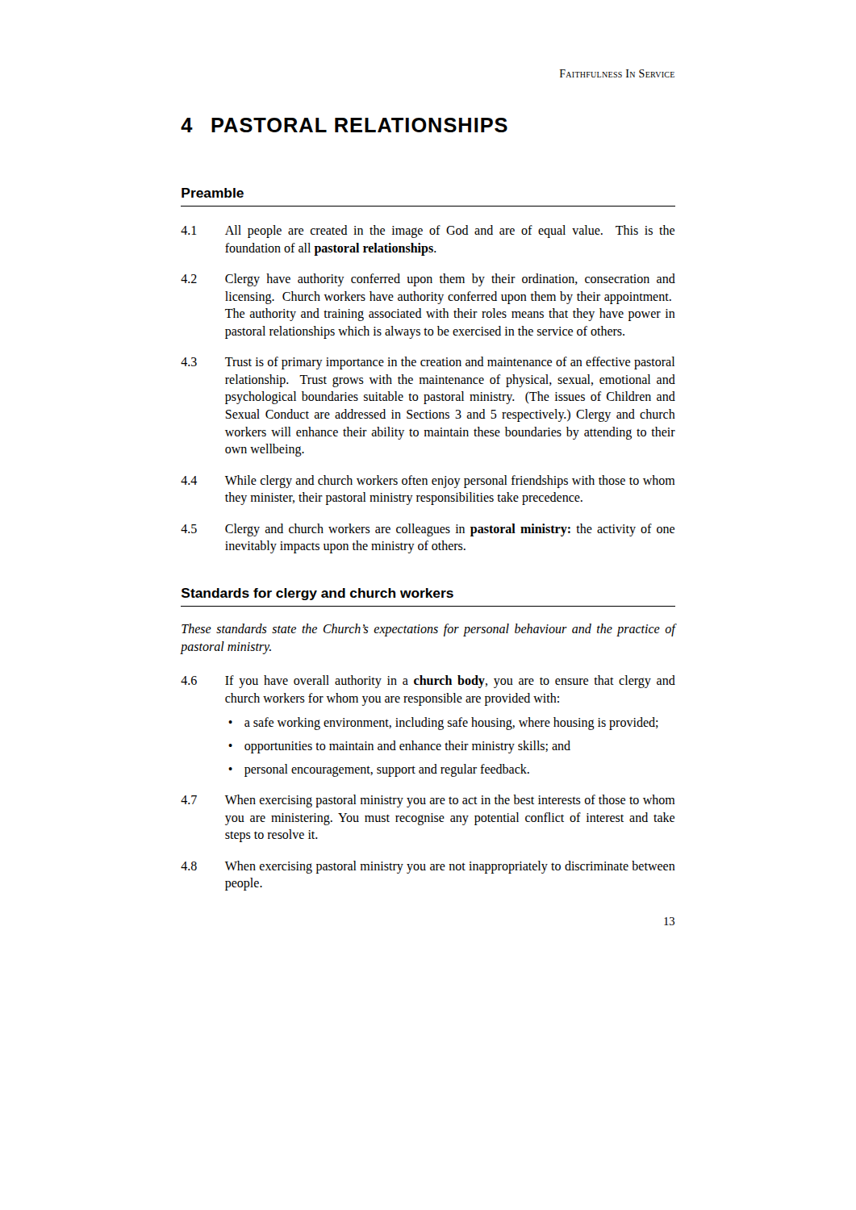Faithfulness In Service
4 PASTORAL RELATIONSHIPS
Preamble
4.1 All people are created in the image of God and are of equal value. This is the foundation of all pastoral relationships.
4.2 Clergy have authority conferred upon them by their ordination, consecration and licensing. Church workers have authority conferred upon them by their appointment. The authority and training associated with their roles means that they have power in pastoral relationships which is always to be exercised in the service of others.
4.3 Trust is of primary importance in the creation and maintenance of an effective pastoral relationship. Trust grows with the maintenance of physical, sexual, emotional and psychological boundaries suitable to pastoral ministry. (The issues of Children and Sexual Conduct are addressed in Sections 3 and 5 respectively.) Clergy and church workers will enhance their ability to maintain these boundaries by attending to their own wellbeing.
4.4 While clergy and church workers often enjoy personal friendships with those to whom they minister, their pastoral ministry responsibilities take precedence.
4.5 Clergy and church workers are colleagues in pastoral ministry: the activity of one inevitably impacts upon the ministry of others.
Standards for clergy and church workers
These standards state the Church’s expectations for personal behaviour and the practice of pastoral ministry.
4.6 If you have overall authority in a church body, you are to ensure that clergy and church workers for whom you are responsible are provided with:
a safe working environment, including safe housing, where housing is provided;
opportunities to maintain and enhance their ministry skills; and
personal encouragement, support and regular feedback.
4.7 When exercising pastoral ministry you are to act in the best interests of those to whom you are ministering. You must recognise any potential conflict of interest and take steps to resolve it.
4.8 When exercising pastoral ministry you are not inappropriately to discriminate between people.
13